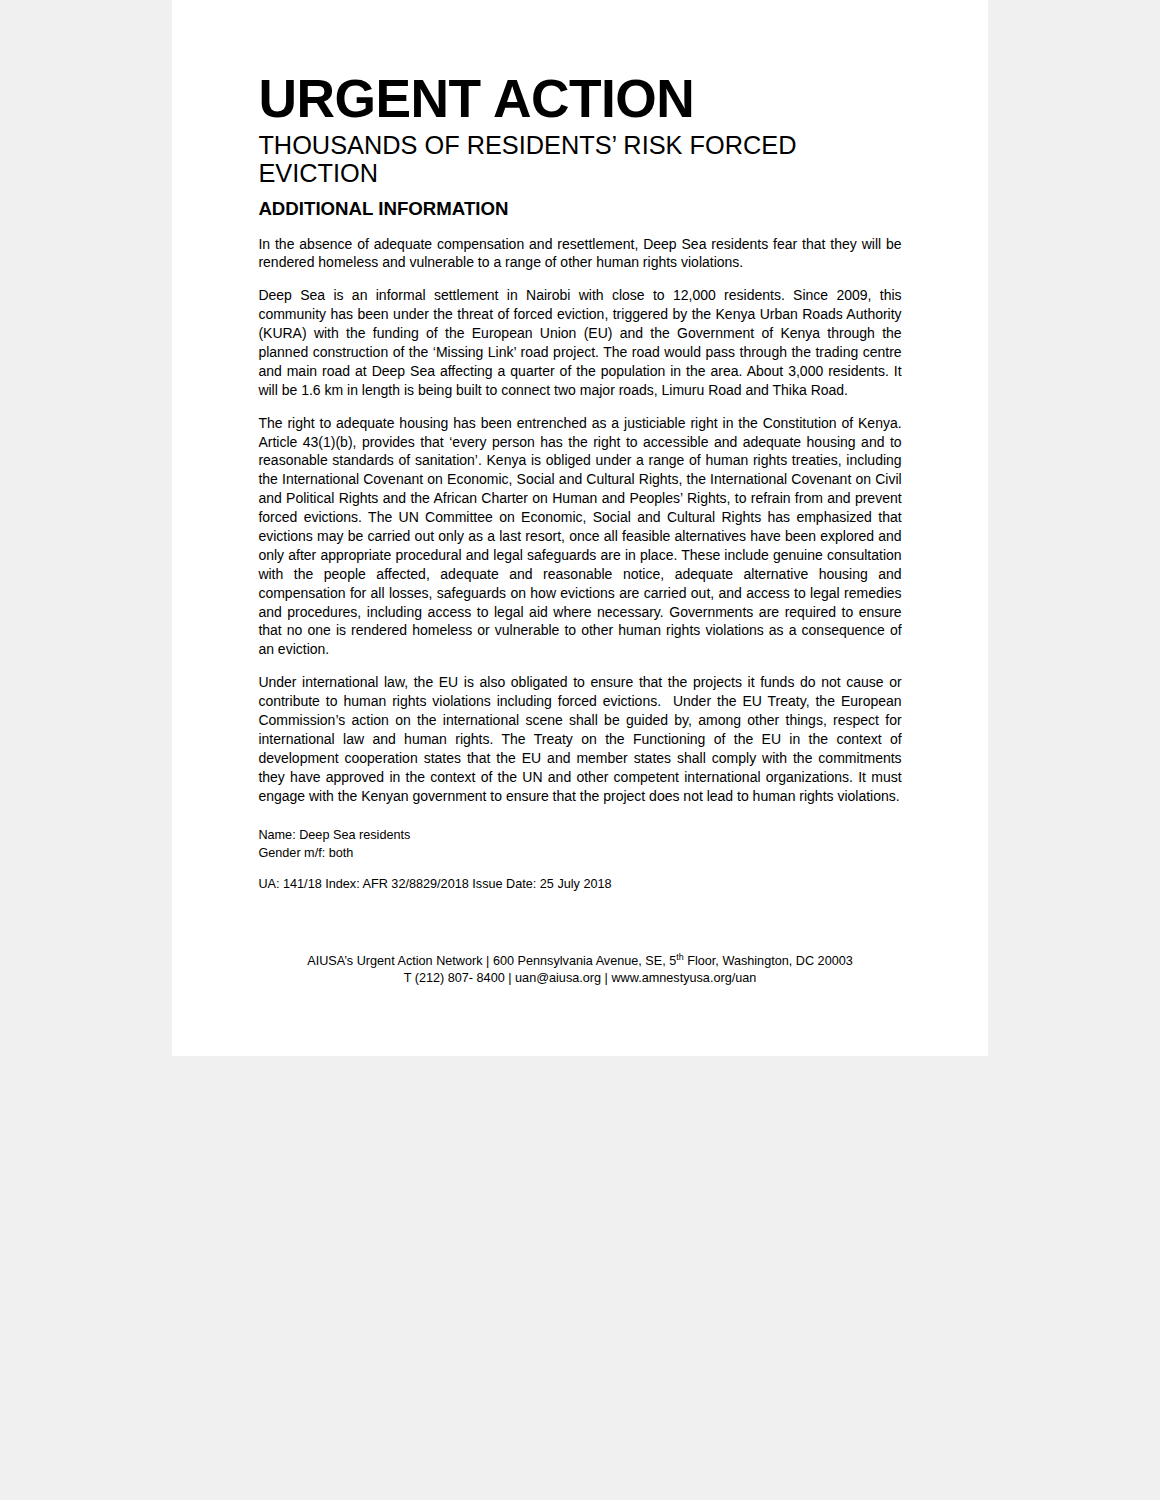URGENT ACTION
THOUSANDS OF RESIDENTS’ RISK FORCED EVICTION
ADDITIONAL INFORMATION
In the absence of adequate compensation and resettlement, Deep Sea residents fear that they will be rendered homeless and vulnerable to a range of other human rights violations.
Deep Sea is an informal settlement in Nairobi with close to 12,000 residents. Since 2009, this community has been under the threat of forced eviction, triggered by the Kenya Urban Roads Authority (KURA) with the funding of the European Union (EU) and the Government of Kenya through the planned construction of the ‘Missing Link’ road project. The road would pass through the trading centre and main road at Deep Sea affecting a quarter of the population in the area. About 3,000 residents. It will be 1.6 km in length is being built to connect two major roads, Limuru Road and Thika Road.
The right to adequate housing has been entrenched as a justiciable right in the Constitution of Kenya. Article 43(1)(b), provides that ‘every person has the right to accessible and adequate housing and to reasonable standards of sanitation’. Kenya is obliged under a range of human rights treaties, including the International Covenant on Economic, Social and Cultural Rights, the International Covenant on Civil and Political Rights and the African Charter on Human and Peoples’ Rights, to refrain from and prevent forced evictions. The UN Committee on Economic, Social and Cultural Rights has emphasized that evictions may be carried out only as a last resort, once all feasible alternatives have been explored and only after appropriate procedural and legal safeguards are in place. These include genuine consultation with the people affected, adequate and reasonable notice, adequate alternative housing and compensation for all losses, safeguards on how evictions are carried out, and access to legal remedies and procedures, including access to legal aid where necessary. Governments are required to ensure that no one is rendered homeless or vulnerable to other human rights violations as a consequence of an eviction.
Under international law, the EU is also obligated to ensure that the projects it funds do not cause or contribute to human rights violations including forced evictions. Under the EU Treaty, the European Commission’s action on the international scene shall be guided by, among other things, respect for international law and human rights. The Treaty on the Functioning of the EU in the context of development cooperation states that the EU and member states shall comply with the commitments they have approved in the context of the UN and other competent international organizations. It must engage with the Kenyan government to ensure that the project does not lead to human rights violations.
Name: Deep Sea residents
Gender m/f: both
UA: 141/18 Index: AFR 32/8829/2018 Issue Date: 25 July 2018
AIUSA’s Urgent Action Network | 600 Pennsylvania Avenue, SE, 5th Floor, Washington, DC 20003
T (212) 807- 8400 | uan@aiusa.org | www.amnestyusa.org/uan